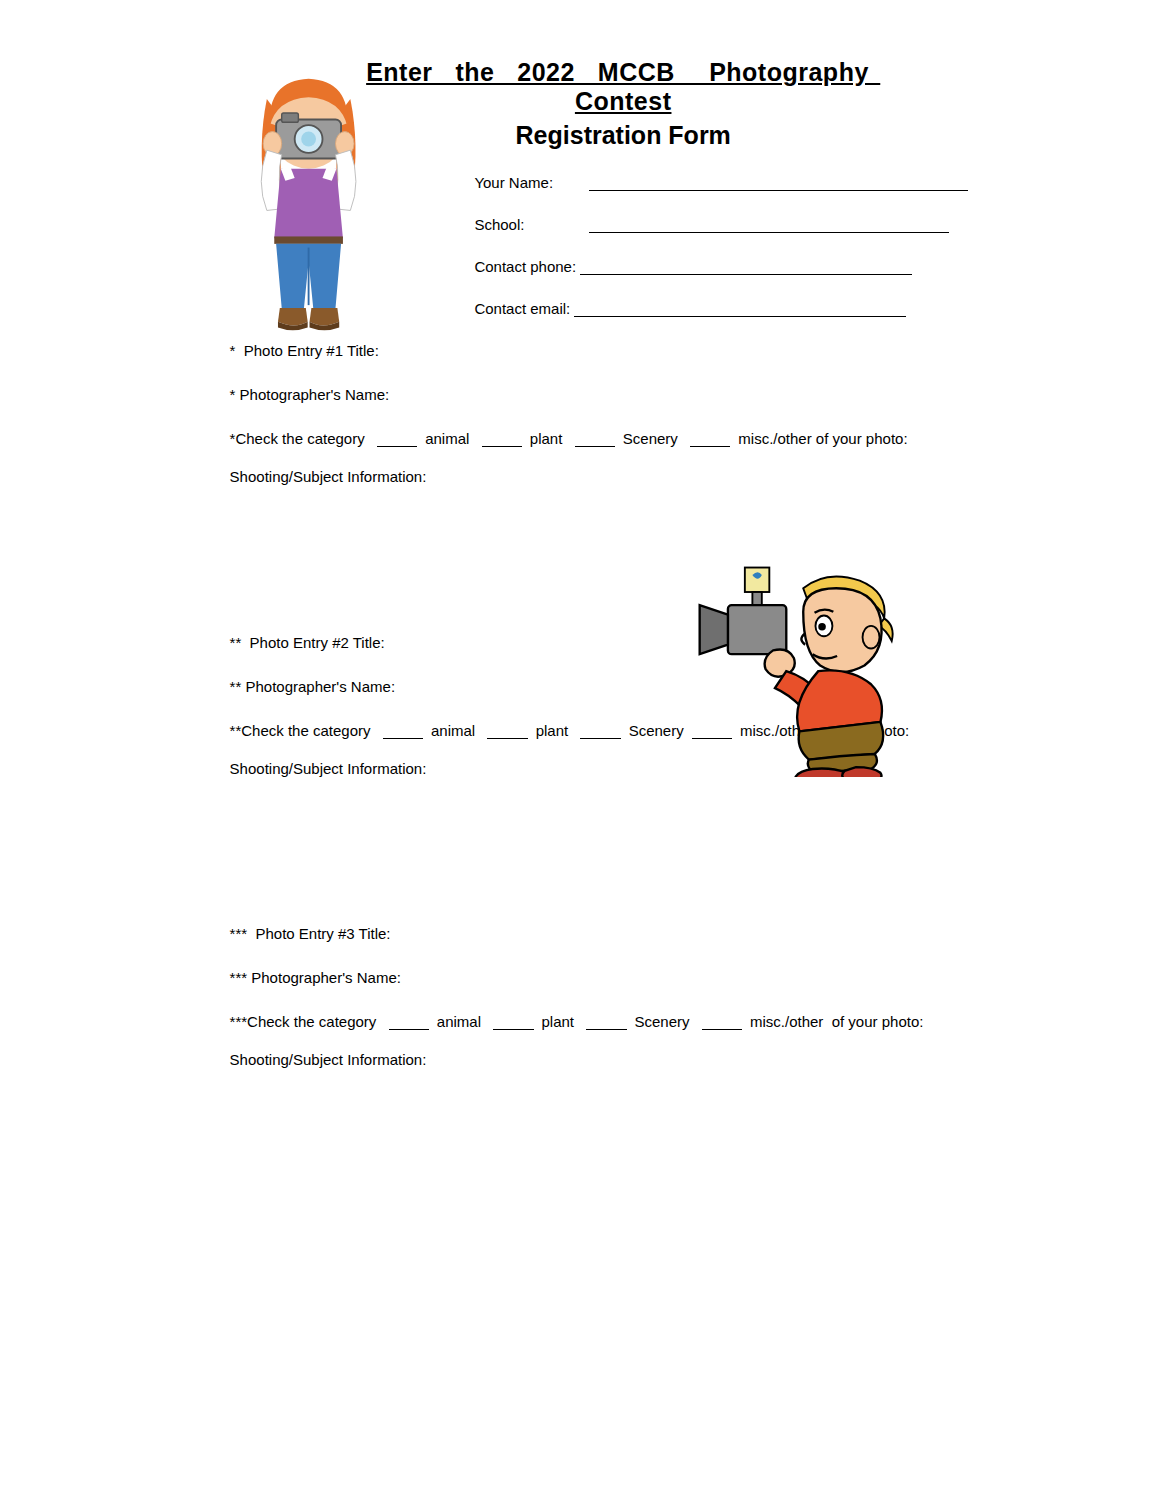Enter the 2022 MCCB Photography Contest
Registration Form
Your Name:
School:
Contact phone:
Contact email:
* Photo Entry #1 Title:
* Photographer's Name:
*Check the category animal plant Scenery misc./other of your photo:
Shooting/Subject Information:
** Photo Entry #2 Title:
** Photographer's Name:
**Check the category animal plant Scenery misc./other of your photo:
Shooting/Subject Information:
*** Photo Entry #3 Title:
*** Photographer's Name:
***Check the category animal plant Scenery misc./other of your photo:
Shooting/Subject Information: